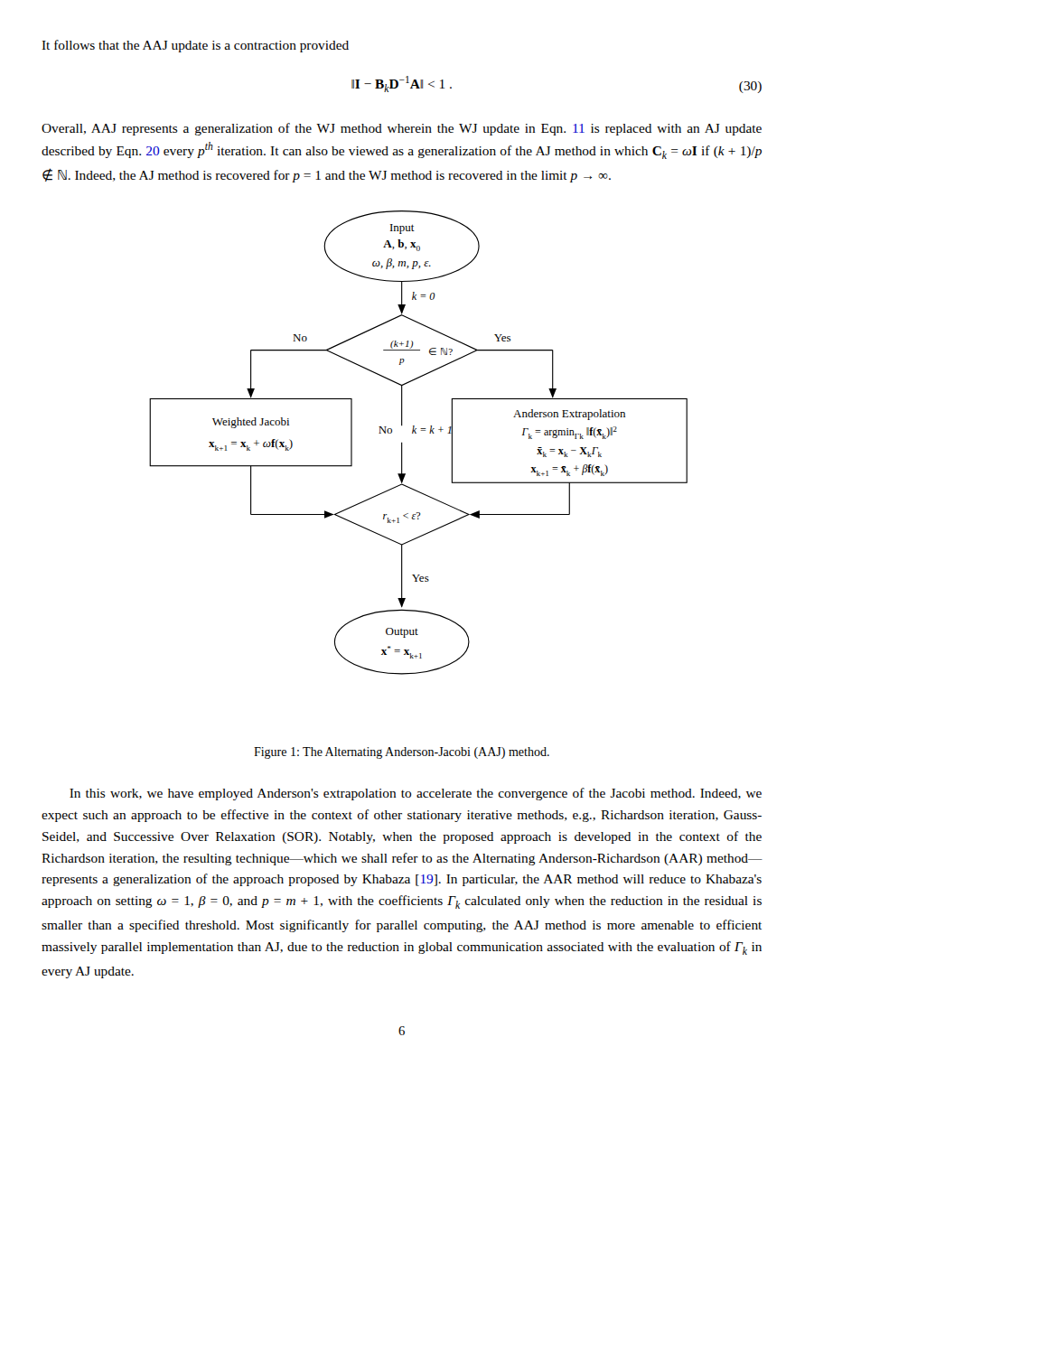It follows that the AAJ update is a contraction provided
‖I − BkD−1A‖ < 1 . (30)
Overall, AAJ represents a generalization of the WJ method wherein the WJ update in Eqn. 11 is replaced with an AJ update described by Eqn. 20 every pth iteration. It can also be viewed as a generalization of the AJ method in which Ck = ωI if (k + 1)/p ∉ ℕ. Indeed, the AJ method is recovered for p = 1 and the WJ method is recovered in the limit p → ∞.
Input A, b, x0 ω, β, m, p, ε. k = 0 (k+1) p ∈ ℕ? No Yes Weighted Jacobi xk+1 = xk + ωf(xk) Anderson Extrapolation Γk = argminΓk ‖f(x̄k)‖2 x̄k = xk − XkΓk xk+1 = x̄k + βf(x̄k) No k = k + 1 rk+1 < ε? Yes Output x* = xk+1
Figure 1: The Alternating Anderson-Jacobi (AAJ) method.
In this work, we have employed Anderson's extrapolation to accelerate the convergence of the Jacobi method. Indeed, we expect such an approach to be effective in the context of other stationary iterative methods, e.g., Richardson iteration, Gauss-Seidel, and Successive Over Relaxation (SOR). Notably, when the proposed approach is developed in the context of the Richardson iteration, the resulting technique—which we shall refer to as the Alternating Anderson-Richardson (AAR) method—represents a generalization of the approach proposed by Khabaza [19]. In particular, the AAR method will reduce to Khabaza's approach on setting ω = 1, β = 0, and p = m + 1, with the coefficients Γk calculated only when the reduction in the residual is smaller than a specified threshold. Most significantly for parallel computing, the AAJ method is more amenable to efficient massively parallel implementation than AJ, due to the reduction in global communication associated with the evaluation of Γk in every AJ update.
6